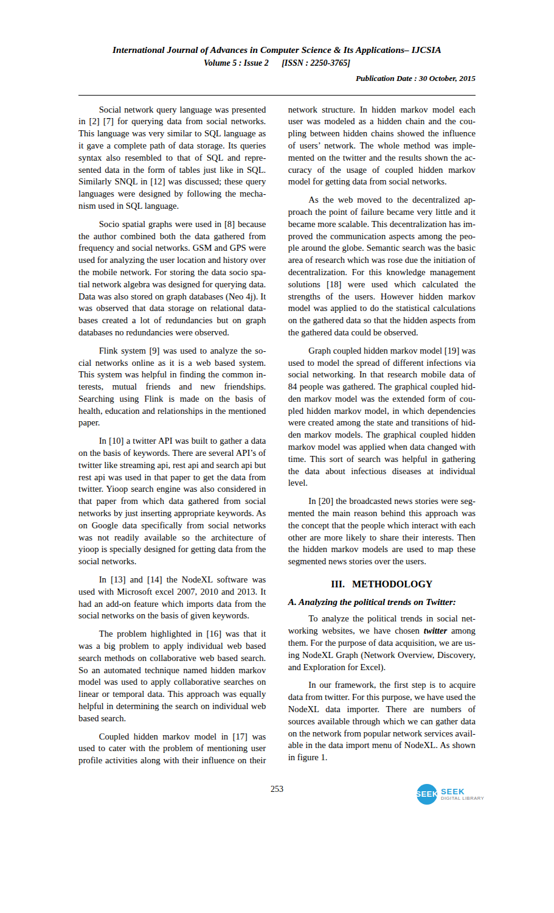International Journal of Advances in Computer Science & Its Applications– IJCSIA
Volume 5 : Issue 2 [ISSN : 2250-3765]
Publication Date : 30 October, 2015
Social network query language was presented in [2] [7] for querying data from social networks. This language was very similar to SQL language as it gave a complete path of data storage. Its queries syntax also resembled to that of SQL and represented data in the form of tables just like in SQL. Similarly SNQL in [12] was discussed; these query languages were designed by following the mechanism used in SQL language.
Socio spatial graphs were used in [8] because the author combined both the data gathered from frequency and social networks. GSM and GPS were used for analyzing the user location and history over the mobile network. For storing the data socio spatial network algebra was designed for querying data. Data was also stored on graph databases (Neo 4j). It was observed that data storage on relational databases created a lot of redundancies but on graph databases no redundancies were observed.
Flink system [9] was used to analyze the social networks online as it is a web based system. This system was helpful in finding the common interests, mutual friends and new friendships. Searching using Flink is made on the basis of health, education and relationships in the mentioned paper.
In [10] a twitter API was built to gather a data on the basis of keywords. There are several API’s of twitter like streaming api, rest api and search api but rest api was used in that paper to get the data from twitter. Yioop search engine was also considered in that paper from which data gathered from social networks by just inserting appropriate keywords. As on Google data specifically from social networks was not readily available so the architecture of yioop is specially designed for getting data from the social networks.
In [13] and [14] the NodeXL software was used with Microsoft excel 2007, 2010 and 2013. It had an add-on feature which imports data from the social networks on the basis of given keywords.
The problem highlighted in [16] was that it was a big problem to apply individual web based search methods on collaborative web based search. So an automated technique named hidden markov model was used to apply collaborative searches on linear or temporal data. This approach was equally helpful in determining the search on individual web based search.
Coupled hidden markov model in [17] was used to cater with the problem of mentioning user profile activities along with their influence on their network structure. In hidden markov model each user was modeled as a hidden chain and the coupling between hidden chains showed the influence of users’ network. The whole method was implemented on the twitter and the results shown the accuracy of the usage of coupled hidden markov model for getting data from social networks.
As the web moved to the decentralized approach the point of failure became very little and it became more scalable. This decentralization has improved the communication aspects among the people around the globe. Semantic search was the basic area of research which was rose due the initiation of decentralization. For this knowledge management solutions [18] were used which calculated the strengths of the users. However hidden markov model was applied to do the statistical calculations on the gathered data so that the hidden aspects from the gathered data could be observed.
Graph coupled hidden markov model [19] was used to model the spread of different infections via social networking. In that research mobile data of 84 people was gathered. The graphical coupled hidden markov model was the extended form of coupled hidden markov model, in which dependencies were created among the state and transitions of hidden markov models. The graphical coupled hidden markov model was applied when data changed with time. This sort of search was helpful in gathering the data about infectious diseases at individual level.
In [20] the broadcasted news stories were segmented the main reason behind this approach was the concept that the people which interact with each other are more likely to share their interests. Then the hidden markov models are used to map these segmented news stories over the users.
III. METHODOLOGY
A. Analyzing the political trends on Twitter:
To analyze the political trends in social networking websites, we have chosen twitter among them. For the purpose of data acquisition, we are using NodeXL Graph (Network Overview, Discovery, and Exploration for Excel).
In our framework, the first step is to acquire data from twitter. For this purpose, we have used the NodeXL data importer. There are numbers of sources available through which we can gather data on the network from popular network services available in the data import menu of NodeXL. As shown in figure 1.
253
SEEK
SEEK
DIGITAL LIBRARY